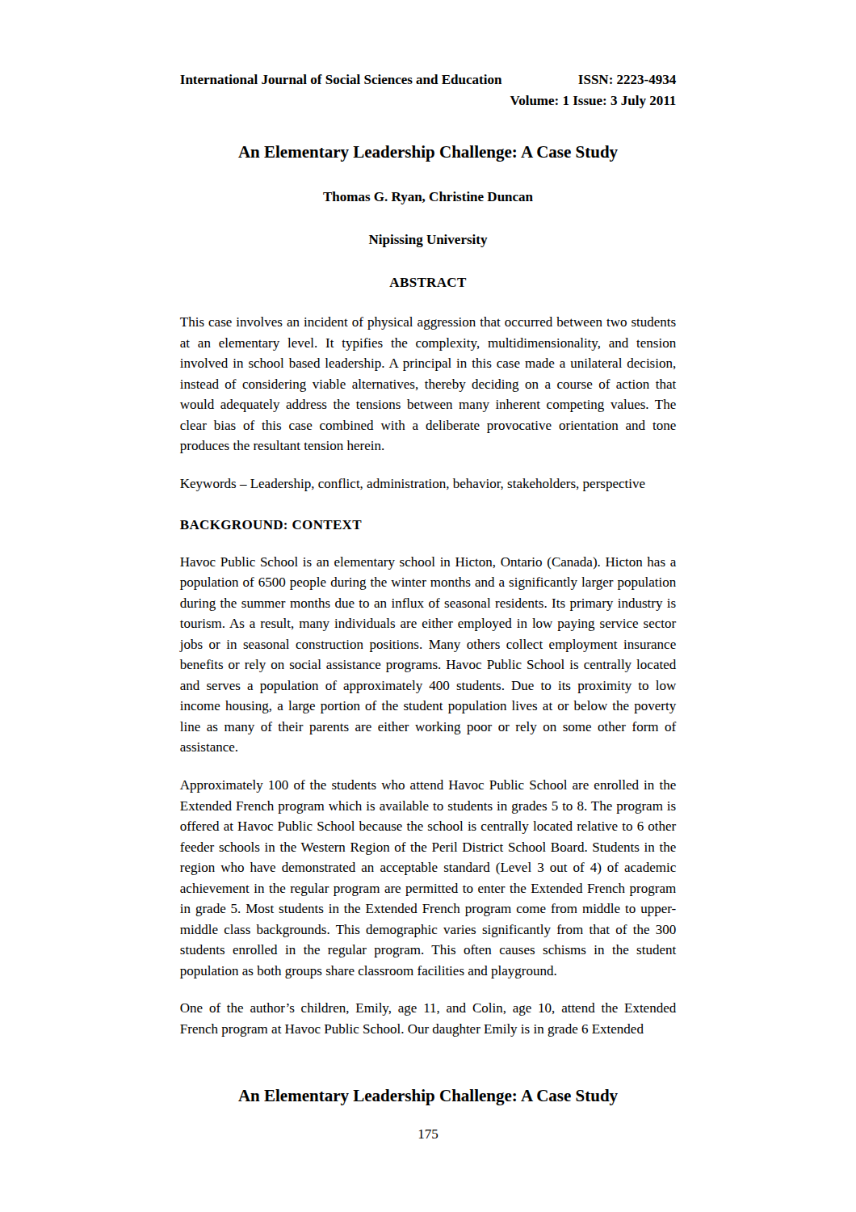International Journal of Social Sciences and Education ISSN: 2223-4934
Volume: 1 Issue: 3 July 2011
An Elementary Leadership Challenge: A Case Study
Thomas G. Ryan, Christine Duncan
Nipissing University
ABSTRACT
This case involves an incident of physical aggression that occurred between two students at an elementary level. It typifies the complexity, multidimensionality, and tension involved in school based leadership. A principal in this case made a unilateral decision, instead of considering viable alternatives, thereby deciding on a course of action that would adequately address the tensions between many inherent competing values. The clear bias of this case combined with a deliberate provocative orientation and tone produces the resultant tension herein.
Keywords – Leadership, conflict, administration, behavior, stakeholders, perspective
BACKGROUND: CONTEXT
Havoc Public School is an elementary school in Hicton, Ontario (Canada). Hicton has a population of 6500 people during the winter months and a significantly larger population during the summer months due to an influx of seasonal residents. Its primary industry is tourism. As a result, many individuals are either employed in low paying service sector jobs or in seasonal construction positions. Many others collect employment insurance benefits or rely on social assistance programs. Havoc Public School is centrally located and serves a population of approximately 400 students. Due to its proximity to low income housing, a large portion of the student population lives at or below the poverty line as many of their parents are either working poor or rely on some other form of assistance.
Approximately 100 of the students who attend Havoc Public School are enrolled in the Extended French program which is available to students in grades 5 to 8. The program is offered at Havoc Public School because the school is centrally located relative to 6 other feeder schools in the Western Region of the Peril District School Board. Students in the region who have demonstrated an acceptable standard (Level 3 out of 4) of academic achievement in the regular program are permitted to enter the Extended French program in grade 5. Most students in the Extended French program come from middle to upper-middle class backgrounds. This demographic varies significantly from that of the 300 students enrolled in the regular program. This often causes schisms in the student population as both groups share classroom facilities and playground.
One of the author’s children, Emily, age 11, and Colin, age 10, attend the Extended French program at Havoc Public School. Our daughter Emily is in grade 6 Extended
An Elementary Leadership Challenge: A Case Study
175